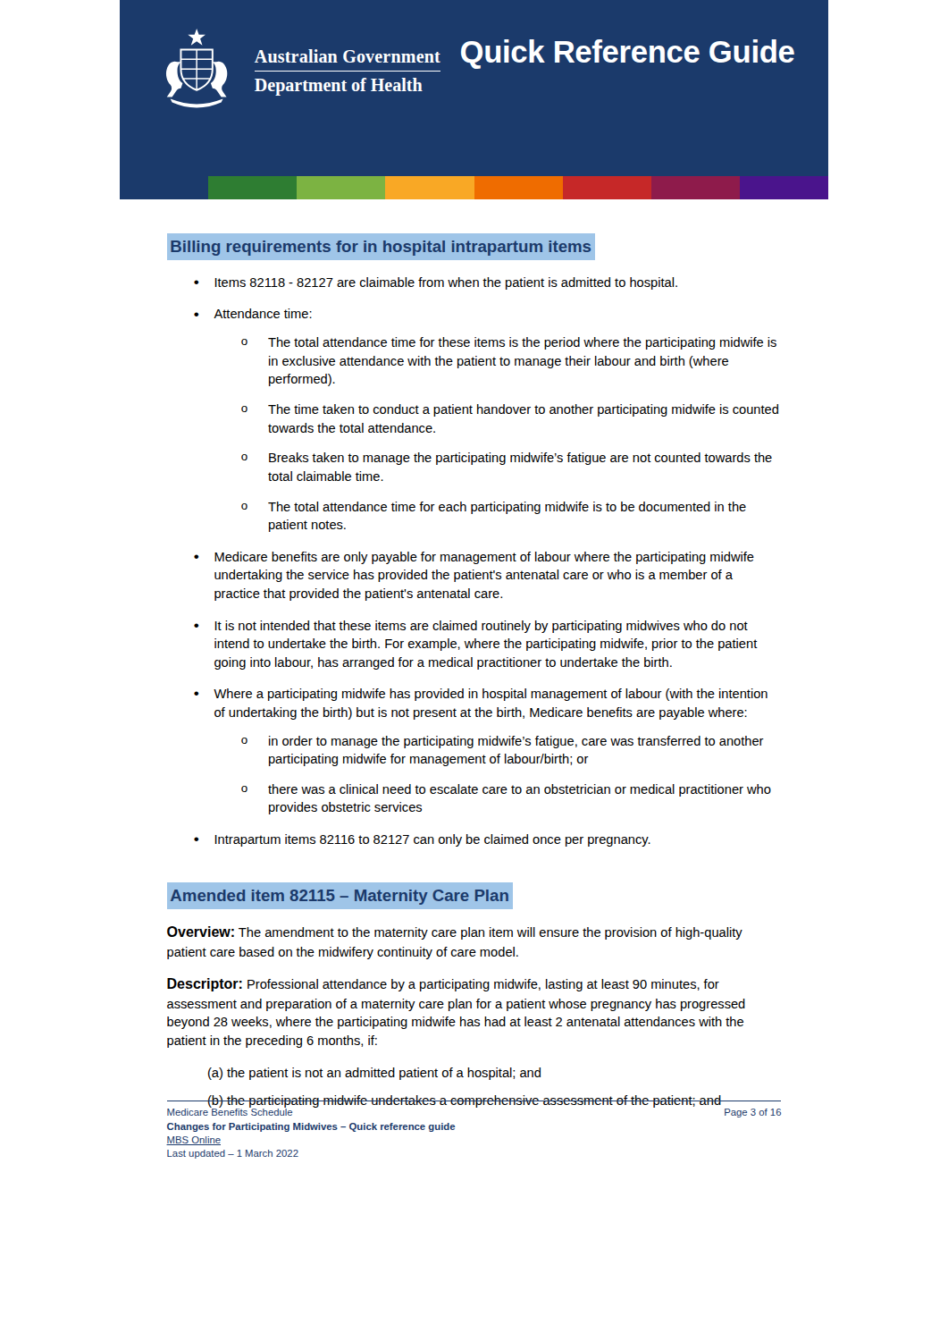Australian Government
Department of Health
Quick Reference Guide
Billing requirements for in hospital intrapartum items
Items 82118 - 82127 are claimable from when the patient is admitted to hospital.
Attendance time:
The total attendance time for these items is the period where the participating midwife is in exclusive attendance with the patient to manage their labour and birth (where performed).
The time taken to conduct a patient handover to another participating midwife is counted towards the total attendance.
Breaks taken to manage the participating midwife’s fatigue are not counted towards the total claimable time.
The total attendance time for each participating midwife is to be documented in the patient notes.
Medicare benefits are only payable for management of labour where the participating midwife undertaking the service has provided the patient's antenatal care or who is a member of a practice that provided the patient's antenatal care.
It is not intended that these items are claimed routinely by participating midwives who do not intend to undertake the birth. For example, where the participating midwife, prior to the patient going into labour, has arranged for a medical practitioner to undertake the birth.
Where a participating midwife has provided in hospital management of labour (with the intention of undertaking the birth) but is not present at the birth, Medicare benefits are payable where:
in order to manage the participating midwife’s fatigue, care was transferred to another participating midwife for management of labour/birth; or
there was a clinical need to escalate care to an obstetrician or medical practitioner who provides obstetric services
Intrapartum items 82116 to 82127 can only be claimed once per pregnancy.
Amended item 82115 – Maternity Care Plan
Overview: The amendment to the maternity care plan item will ensure the provision of high-quality patient care based on the midwifery continuity of care model.
Descriptor: Professional attendance by a participating midwife, lasting at least 90 minutes, for assessment and preparation of a maternity care plan for a patient whose pregnancy has progressed beyond 28 weeks, where the participating midwife has had at least 2 antenatal attendances with the patient in the preceding 6 months, if:
(a) the patient is not an admitted patient of a hospital; and
(b) the participating midwife undertakes a comprehensive assessment of the patient; and
Medicare Benefits Schedule
Changes for Participating Midwives – Quick reference guide
MBS Online
Last updated – 1 March 2022
Page 3 of 16